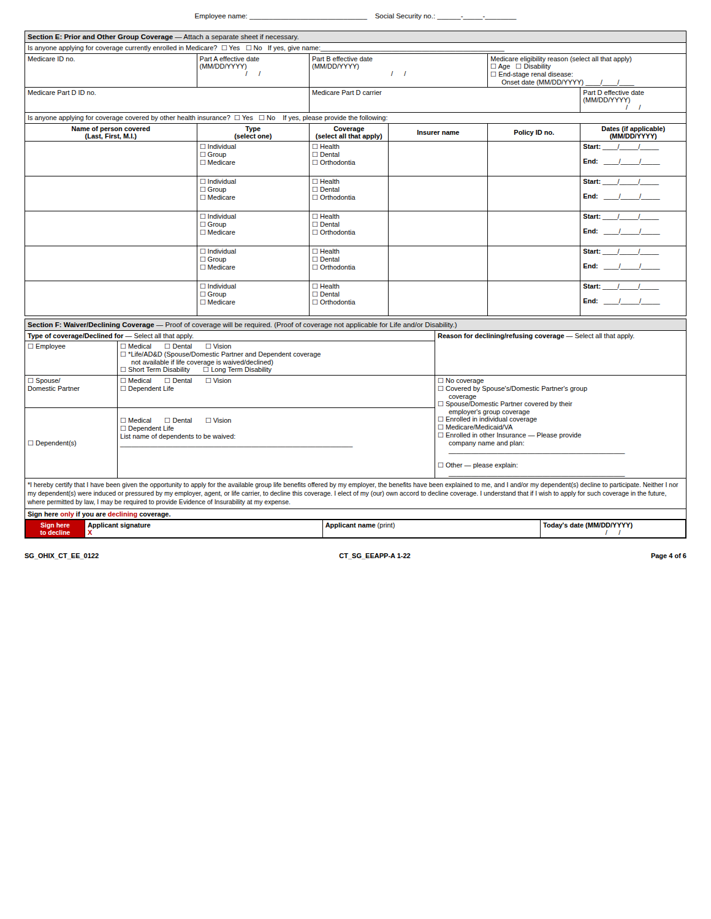Employee name: ______________________________ Social Security no.: ______-_____-________
| Section E: Prior and Other Group Coverage — Attach a separate sheet if necessary. |
| Is anyone applying for coverage currently enrolled in Medicare? ☐ Yes ☐ No If yes, give name:_________________________________________________ |
| Medicare ID no. | Part A effective date (MM/DD/YYYY) / / | Part B effective date (MM/DD/YYYY) / / | Medicare eligibility reason (select all that apply) ☐ Age ☐ Disability ☐ End-stage renal disease: Onset date (MM/DD/YYYY) ____/____/____ |
| Medicare Part D ID no. | Medicare Part D carrier | Part D effective date (MM/DD/YYYY) / / |
| Is anyone applying for coverage covered by other health insurance? ☐ Yes ☐ No If yes, please provide the following: |
| Name of person covered (Last, First, M.I.) | Type (select one) | Coverage (select all that apply) | Insurer name | Policy ID no. | Dates (if applicable) (MM/DD/YYYY) |
| | ☐ Individual ☐ Group ☐ Medicare | ☐ Health ☐ Dental ☐ Orthodontia | | | Start: ____/_____/_____ End: ____/_____/_____ |
| | ☐ Individual ☐ Group ☐ Medicare | ☐ Health ☐ Dental ☐ Orthodontia | | | Start: ____/_____/_____ End: ____/_____/_____ |
| | ☐ Individual ☐ Group ☐ Medicare | ☐ Health ☐ Dental ☐ Orthodontia | | | Start: ____/_____/_____ End: ____/_____/_____ |
| | ☐ Individual ☐ Group ☐ Medicare | ☐ Health ☐ Dental ☐ Orthodontia | | | Start: ____/_____/_____ End: ____/_____/_____ |
| | ☐ Individual ☐ Group ☐ Medicare | ☐ Health ☐ Dental ☐ Orthodontia | | | Start: ____/_____/_____ End: ____/_____/_____ |
| Section F: Waiver/Declining Coverage — Proof of coverage will be required. (Proof of coverage not applicable for Life and/or Disability.) |
| Type of coverage/Declined for — Select all that apply. | Reason for declining/refusing coverage — Select all that apply. |
| ☐ Employee | ☐ Medical ☐ Dental ☐ Vision ☐ *Life/AD&D (Spouse/Domestic Partner and Dependent coverage not available if life coverage is waived/declined) ☐ Short Term Disability ☐ Long Term Disability |
| ☐ Spouse/ Domestic Partner | ☐ Medical ☐ Dental ☐ Vision ☐ Dependent Life | ☐ No coverage ☐ Covered by Spouse's/Domestic Partner's group coverage ☐ Spouse/Domestic Partner covered by their employer's group coverage ☐ Enrolled in individual coverage ☐ Medicare/Medicaid/VA ☐ Enrolled in other Insurance — Please provide company name and plan: _______________________________________________ ☐ Other — please explain: _______________________________________________ |
| ☐ Dependent(s) | ☐ Medical ☐ Dental ☐ Vision ☐ Dependent Life List name of dependents to be waived: ______________________________________________________________ |
| *I hereby certify that I have been given the opportunity to apply for the available group life benefits offered by my employer, the benefits have been explained to me, and I and/or my dependent(s) decline to participate. Neither I nor my dependent(s) were induced or pressured by my employer, agent, or life carrier, to decline this coverage. I elect of my (our) own accord to decline coverage. I understand that if I wish to apply for such coverage in the future, where permitted by law, I may be required to provide Evidence of Insurability at my expense. |
| Sign here only if you are declining coverage. |
| / Sign here to decline / Applicant signature X / Applicant name (print) / Today's date (MM/DD/YYYY) / / / |
SG_OHIX_CT_EE_0122 CT_SG_EEAPP-A 1-22 Page 4 of 6